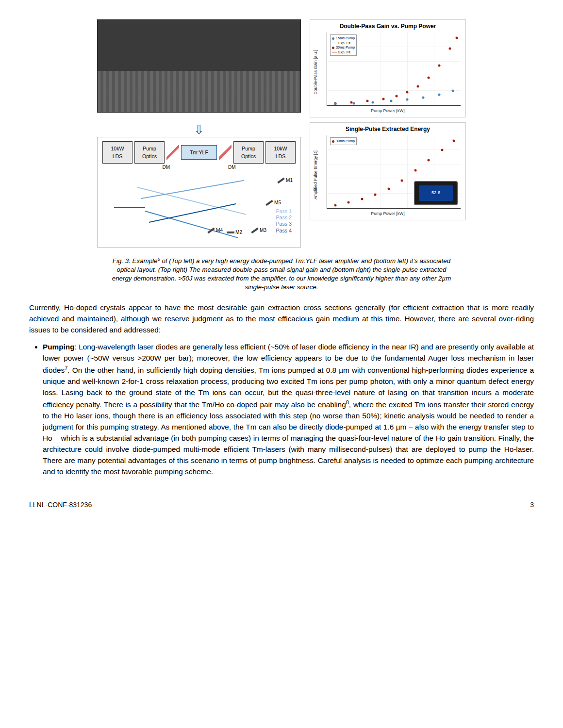Double-Pass Gain vs. Pump Power
Double-Pass Gain [a.u.]
15ms Pump
Exp. Fit
30ms Pump
Exp. Fit
Pump Power [kW]
⇩
10kW
LDS
Pump
Optics
Tm:YLF
Pump
Optics
10kW
LDS
DM
DM
M1
M5
M3
M2
M4
Pass 1
Pass 2
Pass 3
Pass 4
Single-Pulse Extracted Energy
Amplified Pulse Energy [J]
30ms Pump
52.6
Pump Power [kW]
Fig. 3: Example6 of (Top left) a very high energy diode-pumped Tm:YLF laser amplifier and (bottom left) it’s associated optical layout. (Top right) The measured double-pass small-signal gain and (bottom right) the single-pulse extracted energy demonstration. >50J was extracted from the amplifier, to our knowledge significantly higher than any other 2µm single-pulse laser source.
Currently, Ho-doped crystals appear to have the most desirable gain extraction cross sections generally (for efficient extraction that is more readily achieved and maintained), although we reserve judgment as to the most efficacious gain medium at this time. However, there are several over-riding issues to be considered and addressed:
Pumping: Long-wavelength laser diodes are generally less efficient (~50% of laser diode efficiency in the near IR) and are presently only available at lower power (~50W versus >200W per bar); moreover, the low efficiency appears to be due to the fundamental Auger loss mechanism in laser diodes7. On the other hand, in sufficiently high doping densities, Tm ions pumped at 0.8 µm with conventional high-performing diodes experience a unique and well-known 2-for-1 cross relaxation process, producing two excited Tm ions per pump photon, with only a minor quantum defect energy loss. Lasing back to the ground state of the Tm ions can occur, but the quasi-three-level nature of lasing on that transition incurs a moderate efficiency penalty. There is a possibility that the Tm/Ho co-doped pair may also be enabling8, where the excited Tm ions transfer their stored energy to the Ho laser ions, though there is an efficiency loss associated with this step (no worse than 50%); kinetic analysis would be needed to render a judgment for this pumping strategy. As mentioned above, the Tm can also be directly diode-pumped at 1.6 µm – also with the energy transfer step to Ho – which is a substantial advantage (in both pumping cases) in terms of managing the quasi-four-level nature of the Ho gain transition. Finally, the architecture could involve diode-pumped multi-mode efficient Tm-lasers (with many millisecond-pulses) that are deployed to pump the Ho-laser. There are many potential advantages of this scenario in terms of pump brightness. Careful analysis is needed to optimize each pumping architecture and to identify the most favorable pumping scheme.
LLNL-CONF-831236
3